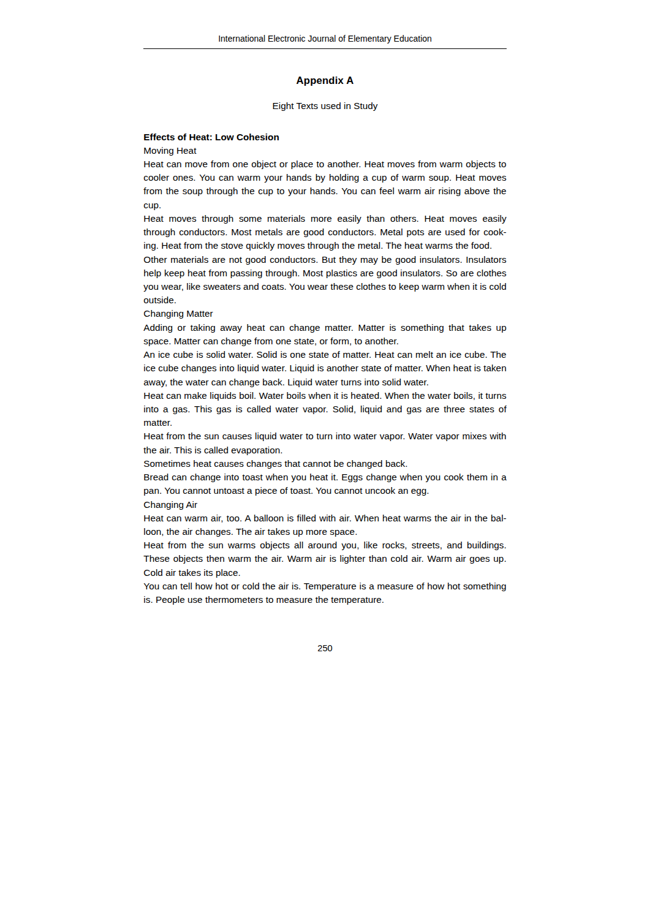International Electronic Journal of Elementary Education
Appendix A
Eight Texts used in Study
Effects of Heat: Low Cohesion
Moving Heat
Heat can move from one object or place to another. Heat moves from warm objects to cooler ones. You can warm your hands by holding a cup of warm soup. Heat moves from the soup through the cup to your hands. You can feel warm air rising above the cup.
Heat moves through some materials more easily than others. Heat moves easily through conductors. Most metals are good conductors. Metal pots are used for cooking. Heat from the stove quickly moves through the metal. The heat warms the food.
Other materials are not good conductors. But they may be good insulators. Insulators help keep heat from passing through. Most plastics are good insulators. So are clothes you wear, like sweaters and coats. You wear these clothes to keep warm when it is cold outside.
Changing Matter
Adding or taking away heat can change matter. Matter is something that takes up space. Matter can change from one state, or form, to another.
An ice cube is solid water. Solid is one state of matter. Heat can melt an ice cube. The ice cube changes into liquid water. Liquid is another state of matter. When heat is taken away, the water can change back. Liquid water turns into solid water.
Heat can make liquids boil. Water boils when it is heated. When the water boils, it turns into a gas. This gas is called water vapor. Solid, liquid and gas are three states of matter.
Heat from the sun causes liquid water to turn into water vapor. Water vapor mixes with the air. This is called evaporation.
Sometimes heat causes changes that cannot be changed back.
Bread can change into toast when you heat it. Eggs change when you cook them in a pan. You cannot untoast a piece of toast. You cannot uncook an egg.
Changing Air
Heat can warm air, too. A balloon is filled with air. When heat warms the air in the balloon, the air changes. The air takes up more space.
Heat from the sun warms objects all around you, like rocks, streets, and buildings. These objects then warm the air. Warm air is lighter than cold air. Warm air goes up. Cold air takes its place.
You can tell how hot or cold the air is. Temperature is a measure of how hot something is. People use thermometers to measure the temperature.
250